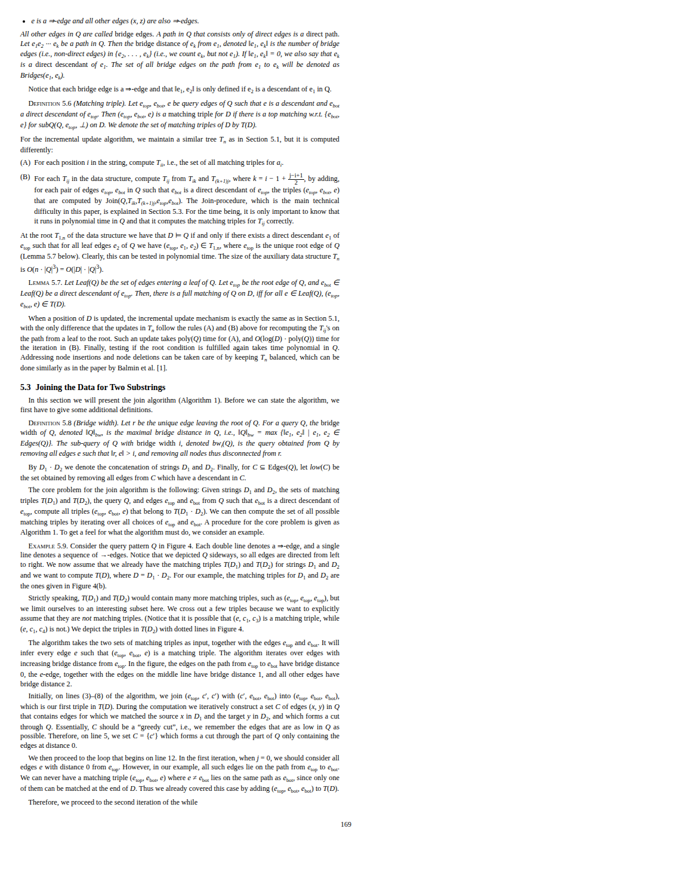e is a ⇒-edge and all other edges (x, z) are also ⇒-edges.
All other edges in Q are called bridge edges. A path in Q that consists only of direct edges is a direct path. Let e1e2 ··· ek be a path in Q. Then the bridge distance of ek from e1, denoted ‖e1, ek‖ is the number of bridge edges (i.e., non-direct edges) in {e2, . . . , ek} (i.e., we count ek, but not e1). If ‖e1, ek‖ = 0, we also say that ek is a direct descendant of e1. The set of all bridge edges on the path from e1 to ek will be denoted as Bridges(e1, ek).
Notice that each bridge edge is a ⇒-edge and that ‖e1, e2‖ is only defined if e2 is a descendant of e1 in Q.
Definition 5.6 (Matching triple). Let etop, ebot, e be query edges of Q such that e is a descendant and ebot a direct descendant of etop. Then (etop, ebot, e) is a matching triple for D if there is a top matching w.r.t. {ebot, e} for subQ(Q, etop, ⊥) on D. We denote the set of matching triples of D by T(D).
For the incremental update algorithm, we maintain a similar tree Tn as in Section 5.1, but it is computed differently:
(A) For each position i in the string, compute Tii, i.e., the set of all matching triples for ai.
(B) For each Tij in the data structure, compute Tij from Tik and T(k+1)j, where k = i − 1 + j−i+12, by adding, for each pair of edges etop, ebot in Q such that ebot is a direct descendant of etop, the triples (etop, ebot, e) that are computed by Join(Q,Tik,T(k+1)j,etop,ebot). The Join-procedure, which is the main technical difficulty in this paper, is explained in Section 5.3. For the time being, it is only important to know that it runs in polynomial time in Q and that it computes the matching triples for Tij correctly.
At the root T1,n of the data structure we have that D ⊨ Q if and only if there exists a direct descendant e1 of etop such that for all leaf edges e2 of Q we have (etop, e1, e2) ∈ T1,n, where etop is the unique root edge of Q (Lemma 5.7 below). Clearly, this can be tested in polynomial time. The size of the auxiliary data structure Tn is O(n · |Q|3) = O(|D| · |Q|3).
Lemma 5.7. Let Leaf(Q) be the set of edges entering a leaf of Q. Let etop be the root edge of Q, and ebot ∈ Leaf(Q) be a direct descendant of etop. Then, there is a full matching of Q on D, iff for all e ∈ Leaf(Q), (etop, ebot, e) ∈ T(D).
When a position of D is updated, the incremental update mechanism is exactly the same as in Section 5.1, with the only difference that the updates in Tn follow the rules (A) and (B) above for recomputing the Tij's on the path from a leaf to the root. Such an update takes poly(Q) time for (A), and O(log(D) · poly(Q)) time for the iteration in (B). Finally, testing if the root condition is fulfilled again takes time polynomial in Q. Addressing node insertions and node deletions can be taken care of by keeping Tn balanced, which can be done similarly as in the paper by Balmin et al. [1].
5.3 Joining the Data for Two Substrings
In this section we will present the join algorithm (Algorithm 1). Before we can state the algorithm, we first have to give some additional definitions.
Definition 5.8 (Bridge width). Let r be the unique edge leaving the root of Q. For a query Q, the bridge width of Q, denoted ‖Q‖bw, is the maximal bridge distance in Q, i.e., ‖Q‖bw = max {‖e1, e2‖ | e1, e2 ∈ Edges(Q)}. The sub-query of Q with bridge width i, denoted bwi(Q), is the query obtained from Q by removing all edges e such that ‖r, e‖ > i, and removing all nodes thus disconnected from r.
By D1 · D2 we denote the concatenation of strings D1 and D2. Finally, for C ⊆ Edges(Q), let low(C) be the set obtained by removing all edges from C which have a descendant in C.
The core problem for the join algorithm is the following: Given strings D1 and D2, the sets of matching triples T(D1) and T(D2), the query Q, and edges etop and ebot from Q such that ebot is a direct descendant of etop, compute all triples (etop, ebot, e) that belong to T(D1 · D2). We can then compute the set of all possible matching triples by iterating over all choices of etop and ebot. A procedure for the core problem is given as Algorithm 1. To get a feel for what the algorithm must do, we consider an example.
Example 5.9. Consider the query pattern Q in Figure 4. Each double line denotes a ⇒-edge, and a single line denotes a sequence of →-edges. Notice that we depicted Q sideways, so all edges are directed from left to right. We now assume that we already have the matching triples T(D1) and T(D2) for strings D1 and D2 and we want to compute T(D), where D = D1 · D2. For our example, the matching triples for D1 and D2 are the ones given in Figure 4(b).
Strictly speaking, T(D1) and T(D2) would contain many more matching triples, such as (etop, etop, etop), but we limit ourselves to an interesting subset here. We cross out a few triples because we want to explicitly assume that they are not matching triples. (Notice that it is possible that (e, c1, c3) is a matching triple, while (e, c1, c4) is not.) We depict the triples in T(D2) with dotted lines in Figure 4.
The algorithm takes the two sets of matching triples as input, together with the edges etop and ebot. It will infer every edge e such that (etop, ebot, e) is a matching triple. The algorithm iterates over edges with increasing bridge distance from etop. In the figure, the edges on the path from etop to ebot have bridge distance 0, the e-edge, together with the edges on the middle line have bridge distance 1, and all other edges have bridge distance 2.
Initially, on lines (3)–(8) of the algorithm, we join (etop, c′, c′) with (c′, ebot, ebot) into (etop, ebot, ebot), which is our first triple in T(D). During the computation we iteratively construct a set C of edges (x, y) in Q that contains edges for which we matched the source x in D1 and the target y in D2, and which forms a cut through Q. Essentially, C should be a “greedy cut”, i.e., we remember the edges that are as low in Q as possible. Therefore, on line 5, we set C = {c′} which forms a cut through the part of Q only containing the edges at distance 0.
We then proceed to the loop that begins on line 12. In the first iteration, when j = 0, we should consider all edges e with distance 0 from etop. However, in our example, all such edges lie on the path from etop to ebot. We can never have a matching triple (etop, ebot, e) where e ≠ ebot lies on the same path as ebot, since only one of them can be matched at the end of D. Thus we already covered this case by adding (etop, ebot, ebot) to T(D).
Therefore, we proceed to the second iteration of the while
169